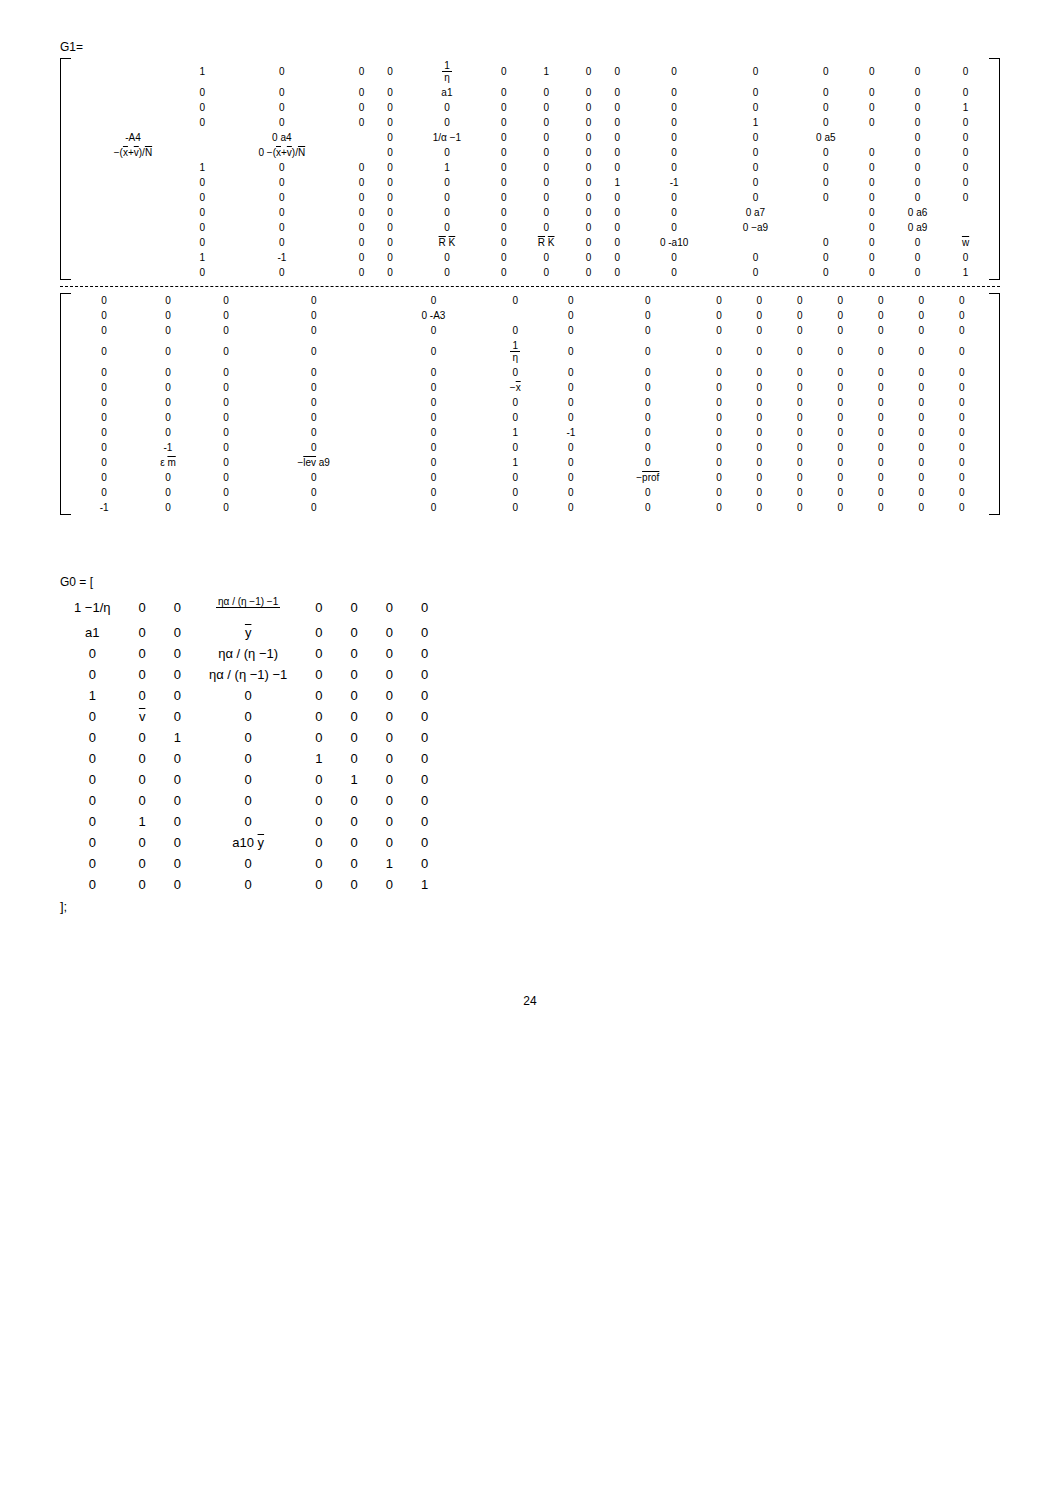G1=
| | 1 | 0 | 0 | 0 | 1 η | 0 | 1 | 0 | 0 | 0 | 0 | 0 | 0 | 0 | 0 |
| | 0 | 0 | 0 | 0 | a1 | 0 | 0 | 0 | 0 | 0 | 0 | 0 | 0 | 0 | 0 |
| | 0 | 0 | 0 | 0 | 0 | 0 | 0 | 0 | 0 | 0 | 0 | 0 | 0 | 0 | 1 |
| | 0 | 0 | 0 | 0 | 0 | 0 | 0 | 0 | 0 | 0 | 1 | 0 | 0 | 0 | 0 |
| -A4 | | 0 a4 | | 0 | 1/α −1 | 0 | 0 | 0 | 0 | 0 | 0 | 0 a5 | | 0 | 0 |
| −( x + v )/ N | | 0 −( x + v )/ N | | 0 | 0 | 0 | 0 | 0 | 0 | 0 | 0 | 0 | 0 | 0 | 0 |
| | 1 | 0 | 0 | 0 | 1 | 0 | 0 | 0 | 0 | 0 | 0 | 0 | 0 | 0 | 0 |
| | 0 | 0 | 0 | 0 | 0 | 0 | 0 | 0 | 1 | -1 | 0 | 0 | 0 | 0 | 0 |
| | 0 | 0 | 0 | 0 | 0 | 0 | 0 | 0 | 0 | 0 | 0 | 0 | 0 | 0 | 0 |
| | 0 | 0 | 0 | 0 | 0 | 0 | 0 | 0 | 0 | 0 | 0 a7 | | 0 | 0 a6 | |
| | 0 | 0 | 0 | 0 | 0 | 0 | 0 | 0 | 0 | 0 | 0 −a9 | | 0 | 0 a9 | |
| | 0 | 0 | 0 | 0 | R K | 0 | R K | 0 | 0 | 0 -a10 | | 0 | 0 | 0 | w |
| | 1 | -1 | 0 | 0 | 0 | 0 | 0 | 0 | 0 | 0 | 0 | 0 | 0 | 0 | 0 |
| | 0 | 0 | 0 | 0 | 0 | 0 | 0 | 0 | 0 | 0 | 0 | 0 | 0 | 0 | 1 |
| 0 | 0 | 0 | 0 | 0 | 0 | 0 | 0 | 0 | 0 | 0 | 0 | 0 | 0 | 0 |
| 0 | 0 | 0 | 0 | 0 -A3 | | 0 | 0 | 0 | 0 | 0 | 0 | 0 | 0 | 0 |
| 0 | 0 | 0 | 0 | 0 | 0 | 0 | 0 | 0 | 0 | 0 | 0 | 0 | 0 | 0 |
| 0 | 0 | 0 | 0 | 0 | 1 η | 0 | 0 | 0 | 0 | 0 | 0 | 0 | 0 | 0 |
| 0 | 0 | 0 | 0 | 0 | 0 | 0 | 0 | 0 | 0 | 0 | 0 | 0 | 0 | 0 |
| 0 | 0 | 0 | 0 | 0 | − x | 0 | 0 | 0 | 0 | 0 | 0 | 0 | 0 | 0 |
| 0 | 0 | 0 | 0 | 0 | 0 | 0 | 0 | 0 | 0 | 0 | 0 | 0 | 0 | 0 |
| 0 | 0 | 0 | 0 | 0 | 0 | 0 | 0 | 0 | 0 | 0 | 0 | 0 | 0 | 0 |
| 0 | 0 | 0 | 0 | 0 | 1 | -1 | 0 | 0 | 0 | 0 | 0 | 0 | 0 | 0 |
| 0 | -1 | 0 | 0 | 0 | 0 | 0 | 0 | 0 | 0 | 0 | 0 | 0 | 0 | 0 |
| 0 | ε m | 0 | − lev a9 | 0 | 1 | 0 | 0 | 0 | 0 | 0 | 0 | 0 | 0 | 0 |
| 0 | 0 | 0 | 0 | 0 | 0 | 0 | − prof | 0 | 0 | 0 | 0 | 0 | 0 | 0 |
| 0 | 0 | 0 | 0 | 0 | 0 | 0 | 0 | 0 | 0 | 0 | 0 | 0 | 0 | 0 |
| -1 | 0 | 0 | 0 | 0 | 0 | 0 | 0 | 0 | 0 | 0 | 0 | 0 | 0 | 0 |
G0 = [
| 1 −1/η | 0 | 0 | ηα / (η −1) −1 | 0 | 0 | 0 | 0 |
| a1 | 0 | 0 | y | 0 | 0 | 0 | 0 |
| 0 | 0 | 0 | ηα / (η −1) | 0 | 0 | 0 | 0 |
| 0 | 0 | 0 | ηα / (η −1) −1 | 0 | 0 | 0 | 0 |
| 1 | 0 | 0 | 0 | 0 | 0 | 0 | 0 |
| 0 | v | 0 | 0 | 0 | 0 | 0 | 0 |
| 0 | 0 | 1 | 0 | 0 | 0 | 0 | 0 |
| 0 | 0 | 0 | 0 | 1 | 0 | 0 | 0 |
| 0 | 0 | 0 | 0 | 0 | 1 | 0 | 0 |
| 0 | 0 | 0 | 0 | 0 | 0 | 0 | 0 |
| 0 | 1 | 0 | 0 | 0 | 0 | 0 | 0 |
| 0 | 0 | 0 | a10 y | 0 | 0 | 0 | 0 |
| 0 | 0 | 0 | 0 | 0 | 0 | 1 | 0 |
| 0 | 0 | 0 | 0 | 0 | 0 | 0 | 1 |
];
24